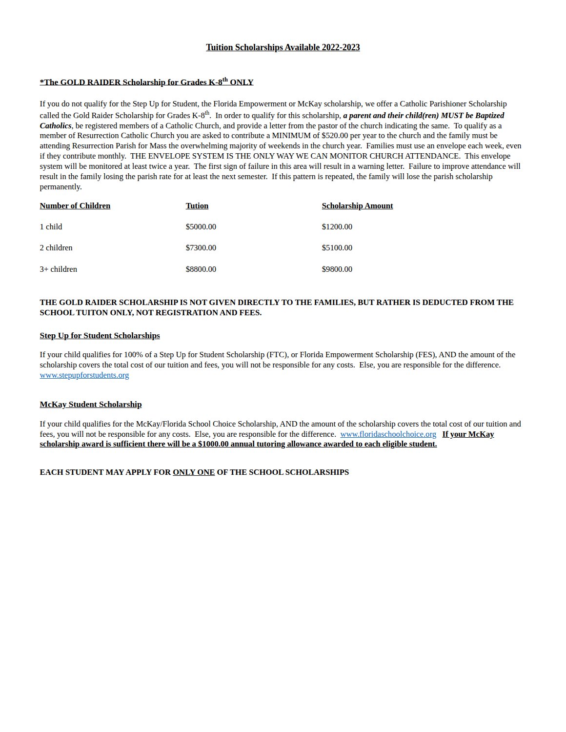Tuition Scholarships Available 2022-2023
*The GOLD RAIDER Scholarship for Grades K-8th ONLY
If you do not qualify for the Step Up for Student, the Florida Empowerment or McKay scholarship, we offer a Catholic Parishioner Scholarship called the Gold Raider Scholarship for Grades K-8th. In order to qualify for this scholarship, a parent and their child(ren) MUST be Baptized Catholics, be registered members of a Catholic Church, and provide a letter from the pastor of the church indicating the same. To qualify as a member of Resurrection Catholic Church you are asked to contribute a MINIMUM of $520.00 per year to the church and the family must be attending Resurrection Parish for Mass the overwhelming majority of weekends in the church year. Families must use an envelope each week, even if they contribute monthly. THE ENVELOPE SYSTEM IS THE ONLY WAY WE CAN MONITOR CHURCH ATTENDANCE. This envelope system will be monitored at least twice a year. The first sign of failure in this area will result in a warning letter. Failure to improve attendance will result in the family losing the parish rate for at least the next semester. If this pattern is repeated, the family will lose the parish scholarship permanently.
| Number of Children | Tution | Scholarship Amount |
| --- | --- | --- |
| 1 child | $5000.00 | $1200.00 |
| 2 children | $7300.00 | $5100.00 |
| 3+ children | $8800.00 | $9800.00 |
THE GOLD RAIDER SCHOLARSHIP IS NOT GIVEN DIRECTLY TO THE FAMILIES, BUT RATHER IS DEDUCTED FROM THE SCHOOL TUITON ONLY, NOT REGISTRATION AND FEES.
Step Up for Student Scholarships
If your child qualifies for 100% of a Step Up for Student Scholarship (FTC), or Florida Empowerment Scholarship (FES), AND the amount of the scholarship covers the total cost of our tuition and fees, you will not be responsible for any costs. Else, you are responsible for the difference. www.stepupforstudents.org
McKay Student Scholarship
If your child qualifies for the McKay/Florida School Choice Scholarship, AND the amount of the scholarship covers the total cost of our tuition and fees, you will not be responsible for any costs. Else, you are responsible for the difference. www.floridaschoolchoice.org If your McKay scholarship award is sufficient there will be a $1000.00 annual tutoring allowance awarded to each eligible student.
EACH STUDENT MAY APPLY FOR ONLY ONE OF THE SCHOOL SCHOLARSHIPS